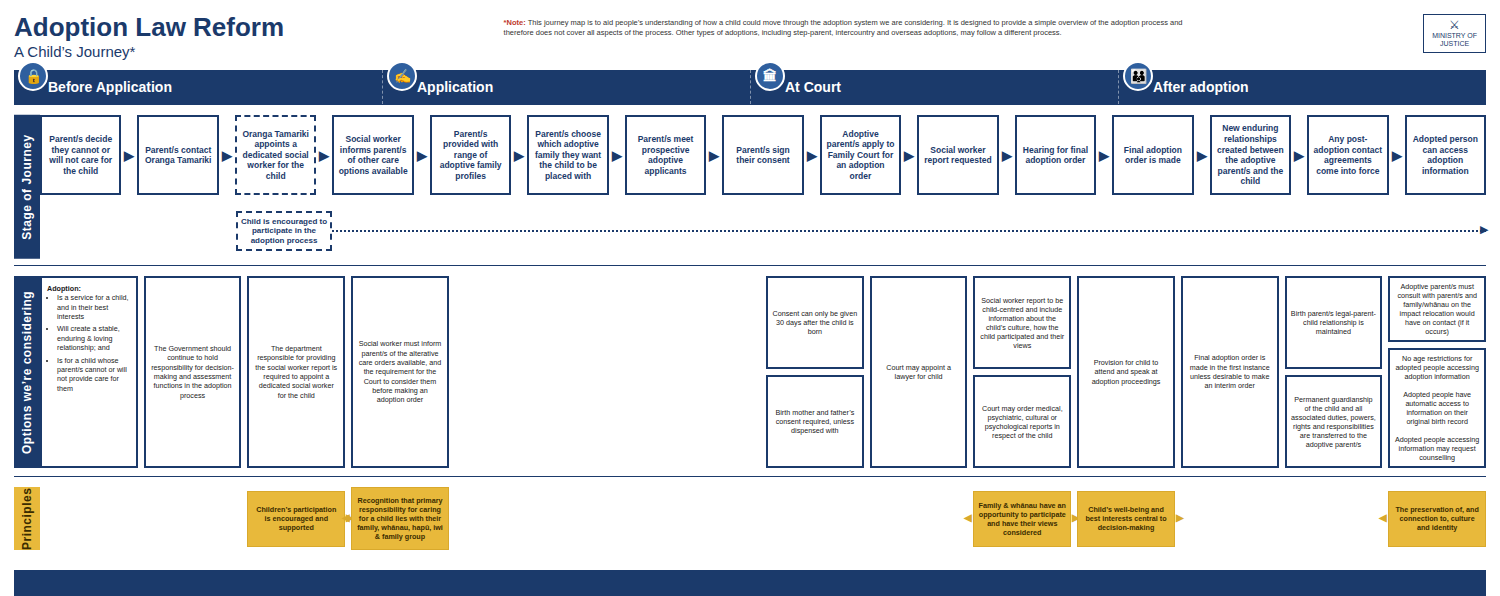Adoption Law Reform
A Child’s Journey*
*Note: This journey map is to aid people’s understanding of how a child could move through the adoption system we are considering. It is designed to provide a simple overview of the adoption process and therefore does not cover all aspects of the process. Other types of adoptions, including step-parent, intercountry and overseas adoptions, may follow a different process.
⚔ MINISTRY OF
JUSTICE
🔒Before Application
✍Application
🏛At Court
👪After adoption
Stage of Journey
Parent/s decide they cannot or will not care for the child
▶
Parent/s contact Oranga Tamariki
▶
Oranga Tamariki appoints a dedicated social worker for the child
▶
Social worker informs parent/s of other care options available
▶
Parent/s provided with range of adoptive family profiles
▶
Parent/s choose which adoptive family they want the child to be placed with
▶
Parent/s meet prospective adoptive applicants
▶
Parent/s sign their consent
▶
Adoptive parent/s apply to Family Court for an adoption order
▶
Social worker report requested
▶
Hearing for final adoption order
▶
Final adoption order is made
▶
New enduring relationships created between the adoptive parent/s and the child
▶
Any post-adoption contact agreements come into force
▶
Adopted person can access adoption information
Child is encouraged to participate in the adoption process
Options we’re considering
Adoption:
Is a service for a child, and in their best interests
Will create a stable, enduring & loving relationship; and
Is for a child whose parent/s cannot or will not provide care for them
The Government should continue to hold responsibility for decision-making and assessment functions in the adoption process
The department responsible for providing the social worker report is required to appoint a dedicated social worker for the child
Social worker must inform parent/s of the alterative care orders available, and the requirement for the Court to consider them before making an adoption order
Consent can only be given 30 days after the child is born
Birth mother and father’s consent required, unless dispensed with
Court may appoint a lawyer for child
Social worker report to be child-centred and include information about the child’s culture, how the child participated and their views
Court may order medical, psychiatric, cultural or psychological reports in respect of the child
Provision for child to attend and speak at adoption proceedings
Final adoption order is made in the first instance unless desirable to make an interim order
Birth parent/s legal-parent-child relationship is maintained
Permanent guardianship of the child and all associated duties, powers, rights and responsibilities are transferred to the adoptive parent/s
Adoptive parent/s must consult with parent/s and family/whānau on the impact relocation would have on contact (if it occurs)
No age restrictions for adopted people accessing adoption information
Adopted people have automatic access to information on their original birth record
Adopted people accessing information may request counselling
Principles
Children’s participation is encouraged and supported
Recognition that primary responsibility for caring for a child lies with their family, whānau, hapū, iwi & family group
Family & whānau have an opportunity to participate and have their views considered
Child’s well-being and best interests central to decision-making
The preservation of, and connection to, culture and identity